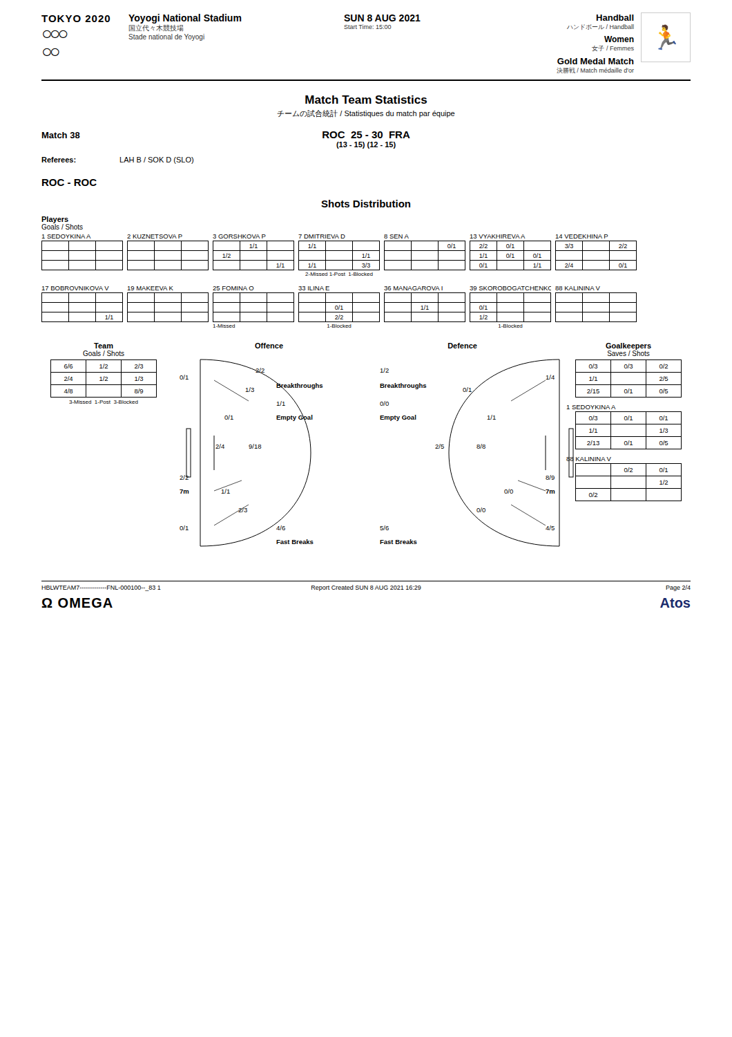TOKYO 2020
○○○
○○
Yoyogi National Stadium
国立代々木競技場
Stade national de Yoyogi
SUN 8 AUG 2021
Start Time: 15:00
Handball
ハンドボール / Handball
Women
女子 / Femmes
Gold Medal Match
決勝戦 / Match médaille d'or
🏃
Match Team Statistics
チームの試合統計 / Statistiques du match par équipe
Match 38
ROC 25 - 30 FRA
(13 - 15) (12 - 15)
Referees: LAH B / SOK D (SLO)
ROC - ROC
Shots Distribution
Players
Goals / Shots
1 SEDOYKINA A
2 KUZNETSOVA P
3 GORSHKOVA P
| | 1/1 | |
| 1/2 | | |
| | | 1/1 |
7 DMITRIEVA D
| 1/1 | | |
| | | 1/1 |
| 1/1 | | 3/3 |
2-Missed 1-Post 1-Blocked
8 SEN A
| | | 0/1 |
13 VYAKHIREVA A
| 2/2 | 0/1 | |
| 1/1 | 0/1 | 0/1 |
| 0/1 | | 1/1 |
14 VEDEKHINA P
| 3/3 | | 2/2 |
| 2/4 | | 0/1 |
17 BOBROVNIKOVA V
| | | 1/1 |
19 MAKEEVA K
25 FOMINA O
1-Missed
33 ILINA E
| | 0/1 | |
| | 2/2 | |
1-Blocked
36 MANAGAROVA I
| | 1/1 | |
39 SKOROBOGATCHENKO A
| 0/1 | | |
| 1/2 | | |
1-Blocked
88 KALININA V
Team
Goals / Shots
| 6/6 | 1/2 | 2/3 |
| 2/4 | 1/2 | 1/3 |
| 4/8 | | 8/9 |
3-Missed 1-Post 3-Blocked
Offence
Defence
0/1 2/2 Breakthroughs 1/3 1/1 Empty Goal 0/1 2/4 9/18 2/2 7m 1/1 2/3 0/1 4/6 Fast Breaks 1/2 Breakthroughs 1/4 0/1 0/0 Empty Goal 1/1 2/5 8/8 8/9 7m 0/0 0/0 4/5 5/6 Fast Breaks
Goalkeepers
Saves / Shots
| 0/3 | 0/3 | 0/2 |
| 1/1 | | 2/5 |
| 2/15 | 0/1 | 0/5 |
1 SEDOYKINA A
| 0/3 | 0/1 | 0/1 |
| 1/1 | | 1/3 |
| 2/13 | 0/1 | 0/5 |
88 KALININA V
| | 0/2 | 0/1 |
| | | 1/2 |
| 0/2 | | |
HBLWTEAM7-------------FNL-000100--_83 1
Report Created SUN 8 AUG 2021 16:29
Page 2/4
Ω OMEGA
Atos